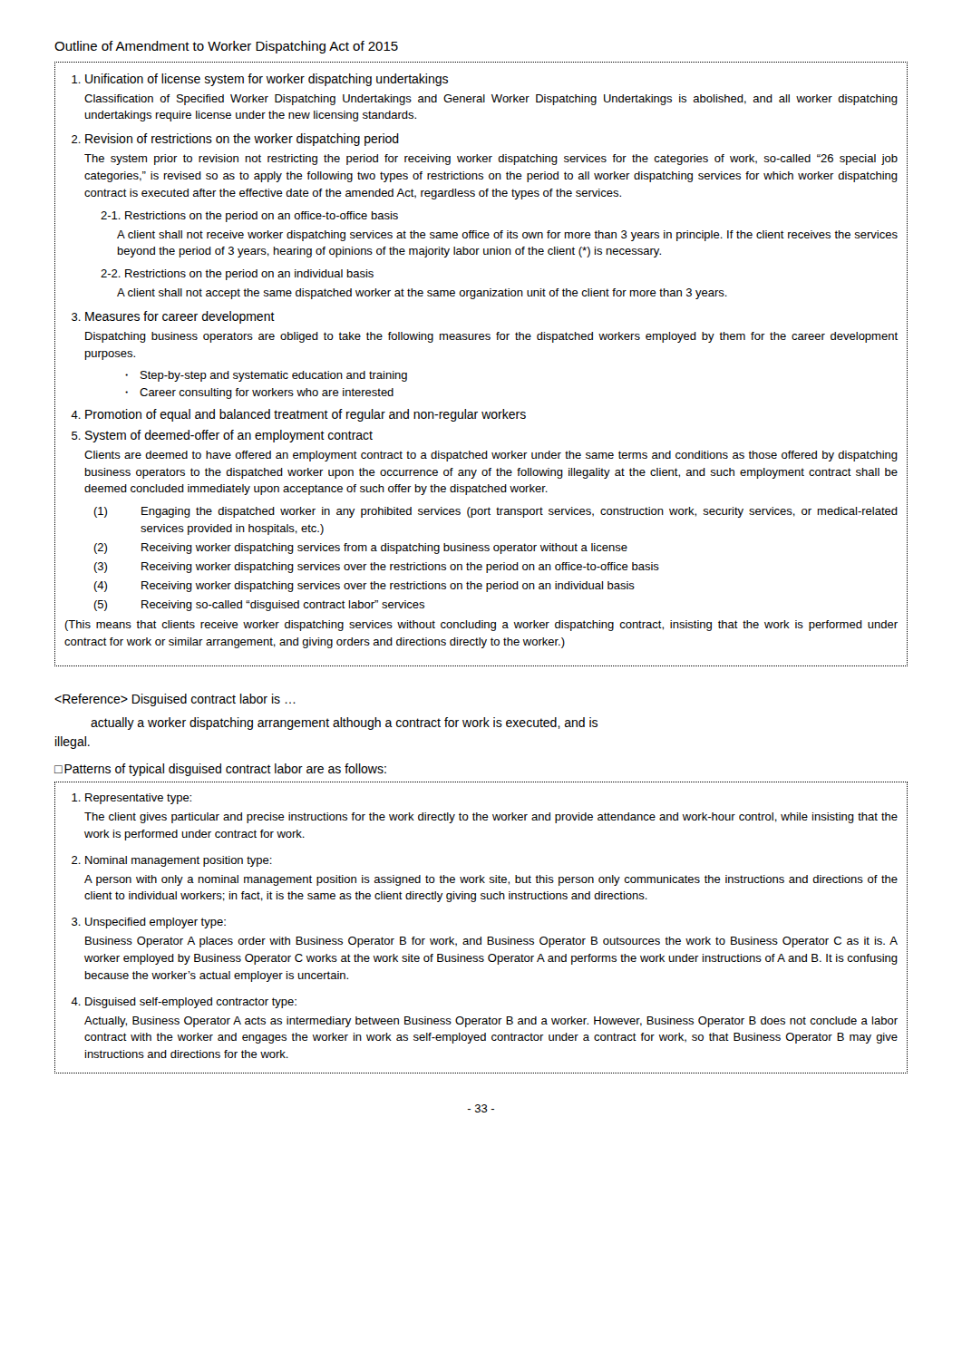Outline of Amendment to Worker Dispatching Act of 2015
Unification of license system for worker dispatching undertakings
Classification of Specified Worker Dispatching Undertakings and General Worker Dispatching Undertakings is abolished, and all worker dispatching undertakings require license under the new licensing standards.
Revision of restrictions on the worker dispatching period
The system prior to revision not restricting the period for receiving worker dispatching services for the categories of work, so-called “26 special job categories,” is revised so as to apply the following two types of restrictions on the period to all worker dispatching services for which worker dispatching contract is executed after the effective date of the amended Act, regardless of the types of the services.
2-1. Restrictions on the period on an office-to-office basis
A client shall not receive worker dispatching services at the same office of its own for more than 3 years in principle. If the client receives the services beyond the period of 3 years, hearing of opinions of the majority labor union of the client (*) is necessary.
2-2. Restrictions on the period on an individual basis
A client shall not accept the same dispatched worker at the same organization unit of the client for more than 3 years.
Measures for career development
Dispatching business operators are obliged to take the following measures for the dispatched workers employed by them for the career development purposes.
Step-by-step and systematic education and training
Career consulting for workers who are interested
Promotion of equal and balanced treatment of regular and non-regular workers
System of deemed-offer of an employment contract
Clients are deemed to have offered an employment contract to a dispatched worker under the same terms and conditions as those offered by dispatching business operators to the dispatched worker upon the occurrence of any of the following illegality at the client, and such employment contract shall be deemed concluded immediately upon acceptance of such offer by the dispatched worker.
Engaging the dispatched worker in any prohibited services (port transport services, construction work, security services, or medical-related services provided in hospitals, etc.)
Receiving worker dispatching services from a dispatching business operator without a license
Receiving worker dispatching services over the restrictions on the period on an office-to-office basis
Receiving worker dispatching services over the restrictions on the period on an individual basis
Receiving so-called “disguised contract labor” services
(This means that clients receive worker dispatching services without concluding a worker dispatching contract, insisting that the work is performed under contract for work or similar arrangement, and giving orders and directions directly to the worker.)
<Reference> Disguised contract labor is …
actually a worker dispatching arrangement although a contract for work is executed, and is
illegal.
Patterns of typical disguised contract labor are as follows:
Representative type:
The client gives particular and precise instructions for the work directly to the worker and provide attendance and work-hour control, while insisting that the work is performed under contract for work.
Nominal management position type:
A person with only a nominal management position is assigned to the work site, but this person only communicates the instructions and directions of the client to individual workers; in fact, it is the same as the client directly giving such instructions and directions.
Unspecified employer type:
Business Operator A places order with Business Operator B for work, and Business Operator B outsources the work to Business Operator C as it is. A worker employed by Business Operator C works at the work site of Business Operator A and performs the work under instructions of A and B. It is confusing because the worker’s actual employer is uncertain.
Disguised self-employed contractor type:
Actually, Business Operator A acts as intermediary between Business Operator B and a worker. However, Business Operator B does not conclude a labor contract with the worker and engages the worker in work as self-employed contractor under a contract for work, so that Business Operator B may give instructions and directions for the work.
- 33 -